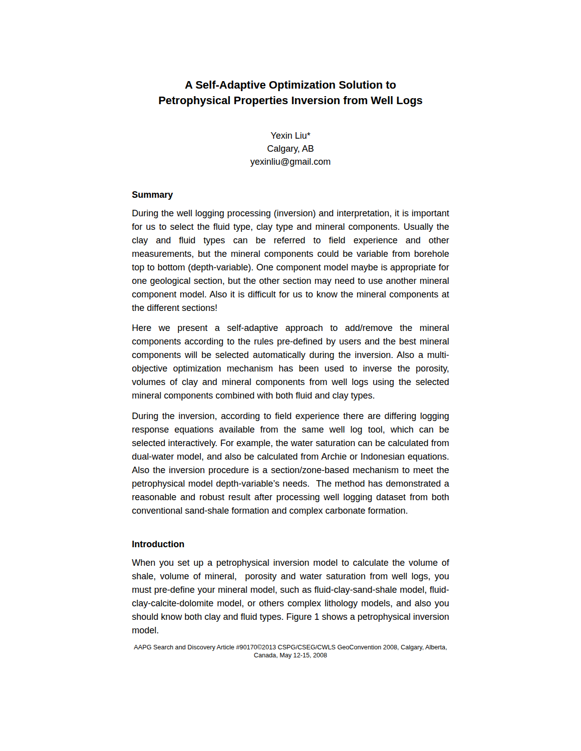A Self-Adaptive Optimization Solution to
Petrophysical Properties Inversion from Well Logs
Yexin Liu*
Calgary, AB
yexinliu@gmail.com
Summary
During the well logging processing (inversion) and interpretation, it is important for us to select the fluid type, clay type and mineral components. Usually the clay and fluid types can be referred to field experience and other measurements, but the mineral components could be variable from borehole top to bottom (depth-variable). One component model maybe is appropriate for one geological section, but the other section may need to use another mineral component model. Also it is difficult for us to know the mineral components at the different sections!
Here we present a self-adaptive approach to add/remove the mineral components according to the rules pre-defined by users and the best mineral components will be selected automatically during the inversion. Also a multi-objective optimization mechanism has been used to inverse the porosity, volumes of clay and mineral components from well logs using the selected mineral components combined with both fluid and clay types.
During the inversion, according to field experience there are differing logging response equations available from the same well log tool, which can be selected interactively. For example, the water saturation can be calculated from dual-water model, and also be calculated from Archie or Indonesian equations. Also the inversion procedure is a section/zone-based mechanism to meet the petrophysical model depth-variable’s needs. The method has demonstrated a reasonable and robust result after processing well logging dataset from both conventional sand-shale formation and complex carbonate formation.
Introduction
When you set up a petrophysical inversion model to calculate the volume of shale, volume of mineral, porosity and water saturation from well logs, you must pre-define your mineral model, such as fluid-clay-sand-shale model, fluid-clay-calcite-dolomite model, or others complex lithology models, and also you should know both clay and fluid types. Figure 1 shows a petrophysical inversion model.
AAPG Search and Discovery Article #90170©2013 CSPG/CSEG/CWLS GeoConvention 2008, Calgary, Alberta, Canada, May 12-15, 2008